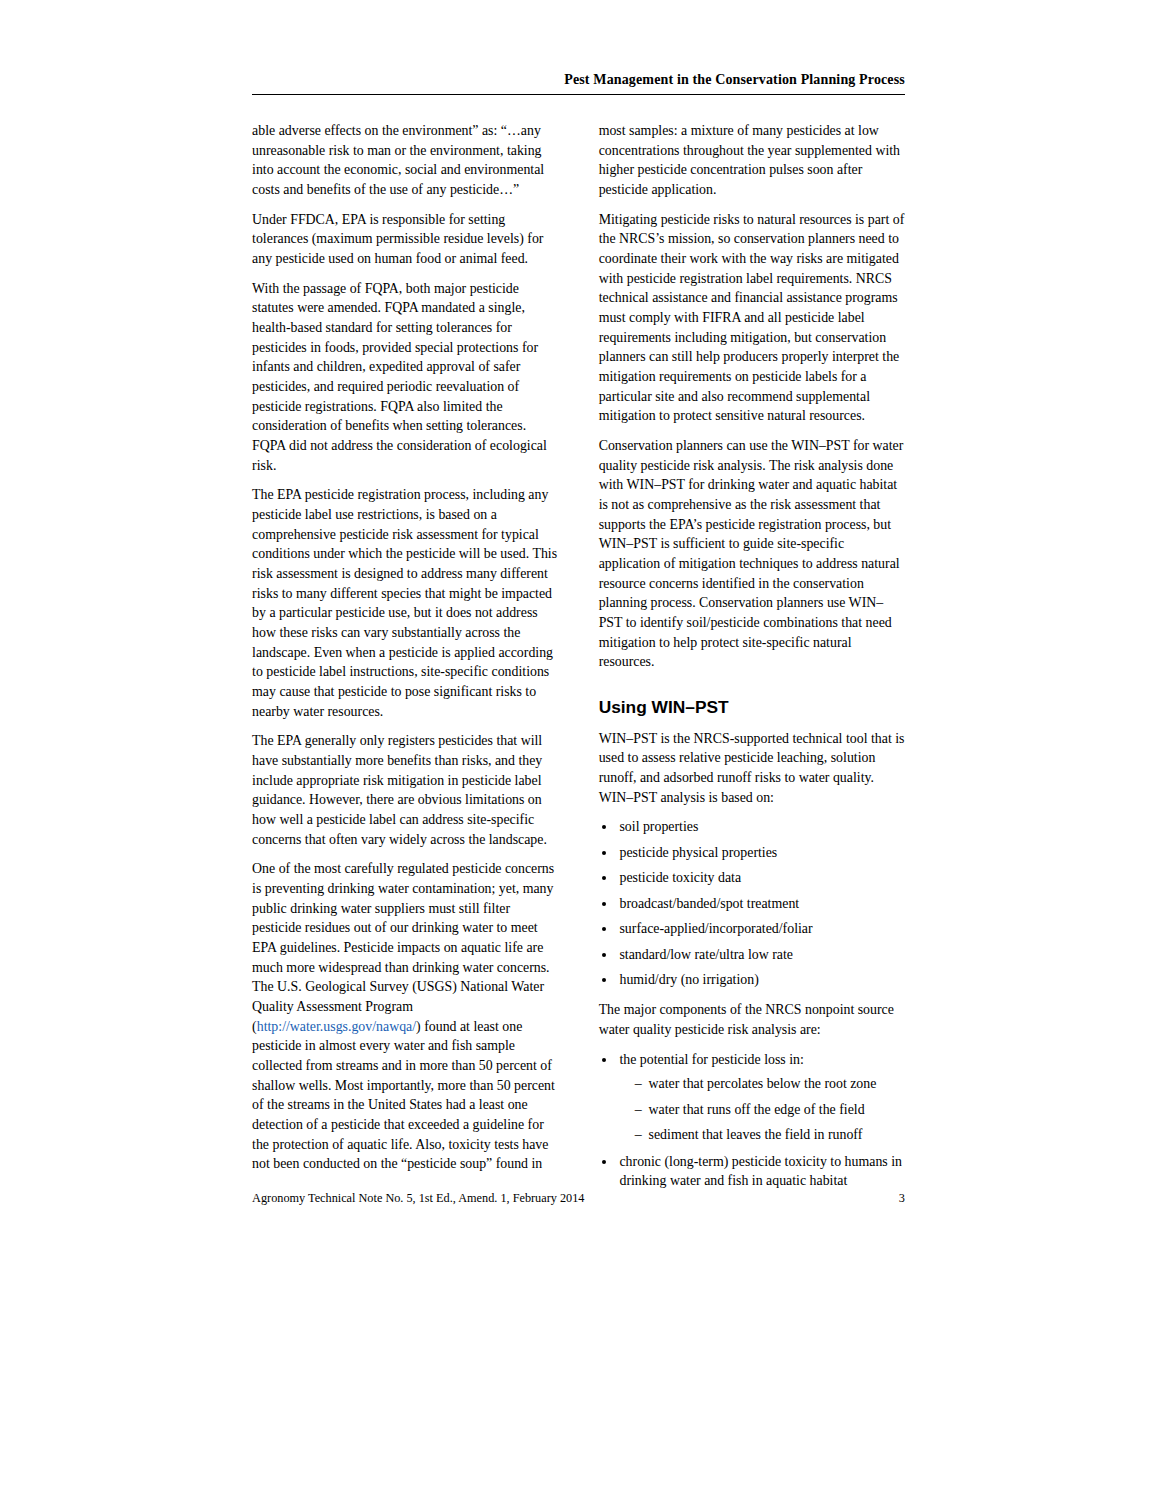Pest Management in the Conservation Planning Process
able adverse effects on the environment” as: “…any unreasonable risk to man or the environment, taking into account the economic, social and environmental costs and benefits of the use of any pesticide…”
Under FFDCA, EPA is responsible for setting tolerances (maximum permissible residue levels) for any pesticide used on human food or animal feed.
With the passage of FQPA, both major pesticide statutes were amended. FQPA mandated a single, health-based standard for setting tolerances for pesticides in foods, provided special protections for infants and children, expedited approval of safer pesticides, and required periodic reevaluation of pesticide registrations. FQPA also limited the consideration of benefits when setting tolerances. FQPA did not address the consideration of ecological risk.
The EPA pesticide registration process, including any pesticide label use restrictions, is based on a comprehensive pesticide risk assessment for typical conditions under which the pesticide will be used. This risk assessment is designed to address many different risks to many different species that might be impacted by a particular pesticide use, but it does not address how these risks can vary substantially across the landscape. Even when a pesticide is applied according to pesticide label instructions, site-specific conditions may cause that pesticide to pose significant risks to nearby water resources.
The EPA generally only registers pesticides that will have substantially more benefits than risks, and they include appropriate risk mitigation in pesticide label guidance. However, there are obvious limitations on how well a pesticide label can address site-specific concerns that often vary widely across the landscape.
One of the most carefully regulated pesticide concerns is preventing drinking water contamination; yet, many public drinking water suppliers must still filter pesticide residues out of our drinking water to meet EPA guidelines. Pesticide impacts on aquatic life are much more widespread than drinking water concerns. The U.S. Geological Survey (USGS) National Water Quality Assessment Program (http://water.usgs.gov/nawqa/) found at least one pesticide in almost every water and fish sample collected from streams and in more than 50 percent of shallow wells. Most importantly, more than 50 percent of the streams in the United States had a least one detection of a pesticide that exceeded a guideline for the protection of aquatic life. Also, toxicity tests have not been conducted on the “pesticide soup” found in most samples: a mixture of many pesticides at low concentrations throughout the year supplemented with higher pesticide concentration pulses soon after pesticide application.
Mitigating pesticide risks to natural resources is part of the NRCS’s mission, so conservation planners need to coordinate their work with the way risks are mitigated with pesticide registration label requirements. NRCS technical assistance and financial assistance programs must comply with FIFRA and all pesticide label requirements including mitigation, but conservation planners can still help producers properly interpret the mitigation requirements on pesticide labels for a particular site and also recommend supplemental mitigation to protect sensitive natural resources.
Conservation planners can use the WIN–PST for water quality pesticide risk analysis. The risk analysis done with WIN–PST for drinking water and aquatic habitat is not as comprehensive as the risk assessment that supports the EPA’s pesticide registration process, but WIN–PST is sufficient to guide site-specific application of mitigation techniques to address natural resource concerns identified in the conservation planning process. Conservation planners use WIN–PST to identify soil/pesticide combinations that need mitigation to help protect site-specific natural resources.
Using WIN–PST
WIN–PST is the NRCS-supported technical tool that is used to assess relative pesticide leaching, solution runoff, and adsorbed runoff risks to water quality. WIN–PST analysis is based on:
soil properties
pesticide physical properties
pesticide toxicity data
broadcast/banded/spot treatment
surface-applied/incorporated/foliar
standard/low rate/ultra low rate
humid/dry (no irrigation)
The major components of the NRCS nonpoint source water quality pesticide risk analysis are:
the potential for pesticide loss in:
water that percolates below the root zone
water that runs off the edge of the field
sediment that leaves the field in runoff
chronic (long-term) pesticide toxicity to humans in drinking water and fish in aquatic habitat
Agronomy Technical Note No. 5, 1st Ed., Amend. 1, February 2014 3